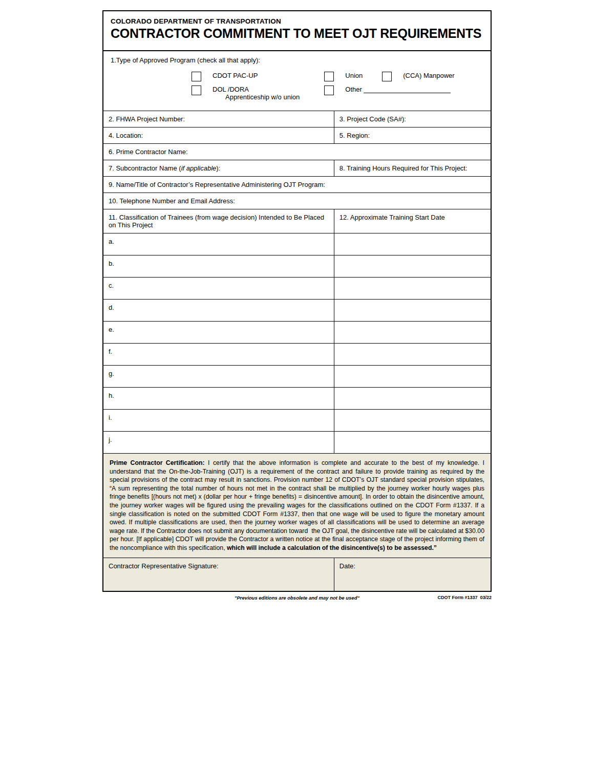| COLORADO DEPARTMENT OF TRANSPORTATION CONTRACTOR COMMITMENT TO MEET OJT REQUIREMENTS |
| 1.Type of Approved Program (check all that apply): / / CDOT PAC-UP / / Union / / (CCA) Manpower / / / DOL /DORA Apprenticeship w/o union / / Other / |
| 2. FHWA Project Number: | 3. Project Code (SA#): |
| 4. Location: | 5. Region: |
| 6. Prime Contractor Name: |
| 7. Subcontractor Name ( if applicable ): | 8. Training Hours Required for This Project: |
| 9. Name/Title of Contractor’s Representative Administering OJT Program: |
| 10. Telephone Number and Email Address: |
| 11. Classification of Trainees (from wage decision) Intended to Be Placed on This Project | 12. Approximate Training Start Date |
| a. | |
| b. | |
| c. | |
| d. | |
| e. | |
| f. | |
| g. | |
| h. | |
| i. | |
| j. | |
| Prime Contractor Certification: I certify that the above information is complete and accurate to the best of my knowledge. I understand that the On-the-Job-Training (OJT) is a requirement of the contract and failure to provide training as required by the special provisions of the contract may result in sanctions. Provision number 12 of CDOT’s OJT standard special provision stipulates, “A sum representing the total number of hours not met in the contract shall be multiplied by the journey worker hourly wages plus fringe benefits [(hours not met) x (dollar per hour + fringe benefits) = disincentive amount]. In order to obtain the disincentive amount, the journey worker wages will be figured using the prevailing wages for the classifications outlined on the CDOT Form #1337. If a single classification is noted on the submitted CDOT Form #1337, then that one wage will be used to figure the monetary amount owed. If multiple classifications are used, then the journey worker wages of all classifications will be used to determine an average wage rate. If the Contractor does not submit any documentation toward the OJT goal, the disincentive rate will be calculated at $30.00 per hour. [If applicable] CDOT will provide the Contractor a written notice at the final acceptance stage of the project informing them of the noncompliance with this specification, which will include a calculation of the disincentive(s) to be assessed.” |
| Contractor Representative Signature: | Date: |
"Previous editions are obsolete and may not be used"
CDOT Form #1337 03/22